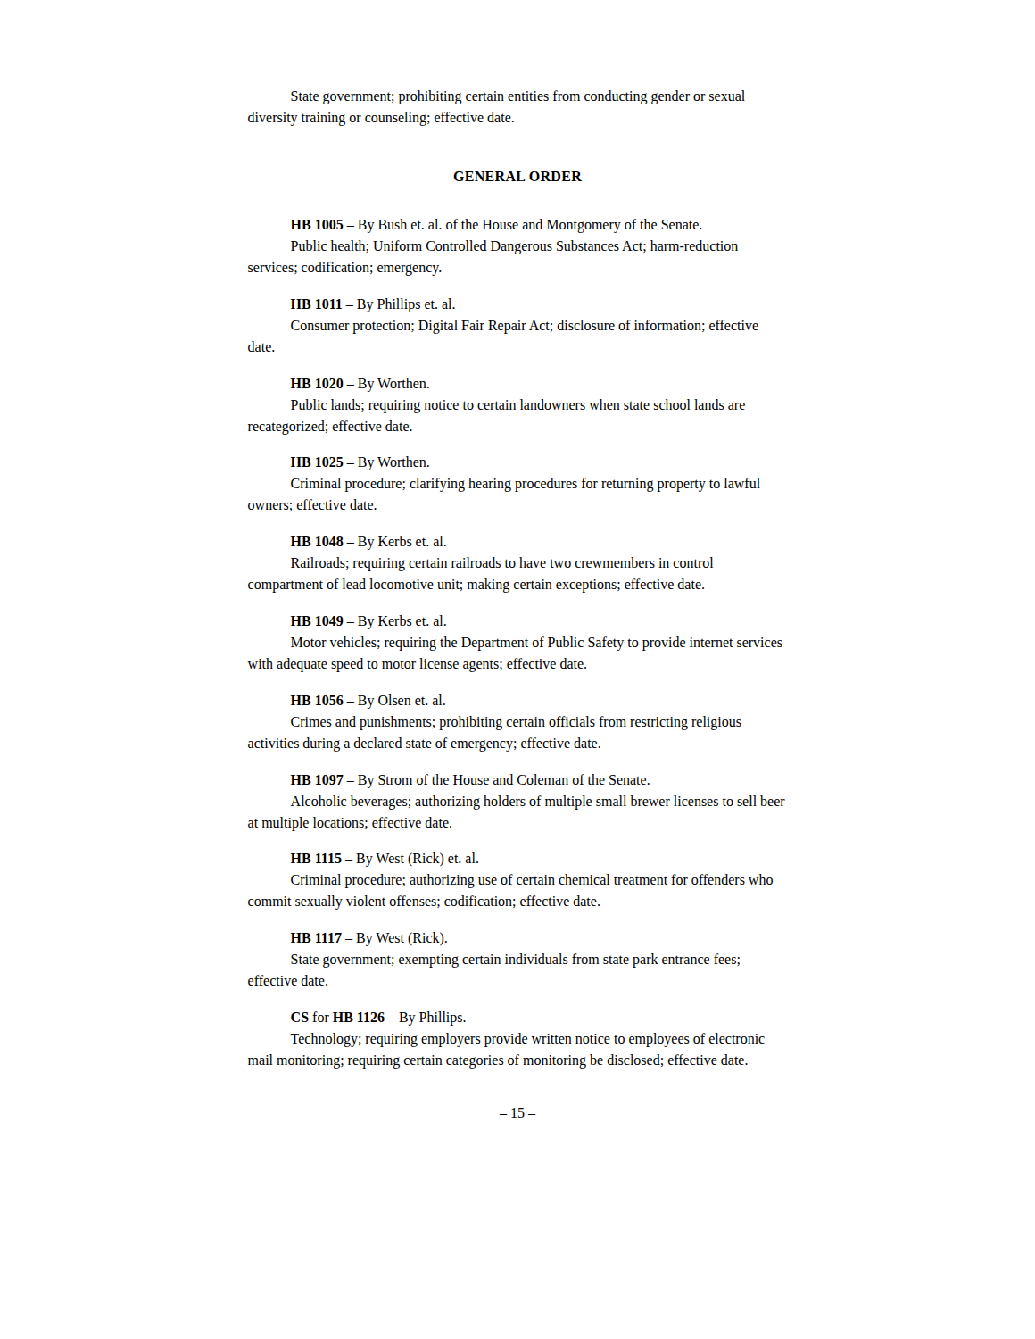State government; prohibiting certain entities from conducting gender or sexual
diversity training or counseling; effective date.
GENERAL ORDER
HB 1005 – By Bush et. al. of the House and Montgomery of the Senate.
Public health; Uniform Controlled Dangerous Substances Act; harm-reduction
services; codification; emergency.
HB 1011 – By Phillips et. al.
Consumer protection; Digital Fair Repair Act; disclosure of information; effective date.
HB 1020 – By Worthen.
Public lands; requiring notice to certain landowners when state school lands are
recategorized; effective date.
HB 1025 – By Worthen.
Criminal procedure; clarifying hearing procedures for returning property to lawful
owners; effective date.
HB 1048 – By Kerbs et. al.
Railroads; requiring certain railroads to have two crewmembers in control
compartment of lead locomotive unit; making certain exceptions; effective date.
HB 1049 – By Kerbs et. al.
Motor vehicles; requiring the Department of Public Safety to provide internet services
with adequate speed to motor license agents; effective date.
HB 1056 – By Olsen et. al.
Crimes and punishments; prohibiting certain officials from restricting religious
activities during a declared state of emergency; effective date.
HB 1097 – By Strom of the House and Coleman of the Senate.
Alcoholic beverages; authorizing holders of multiple small brewer licenses to sell beer
at multiple locations; effective date.
HB 1115 – By West (Rick) et. al.
Criminal procedure; authorizing use of certain chemical treatment for offenders who
commit sexually violent offenses; codification; effective date.
HB 1117 – By West (Rick).
State government; exempting certain individuals from state park entrance fees;
effective date.
CS for HB 1126 – By Phillips.
Technology; requiring employers provide written notice to employees of electronic
mail monitoring; requiring certain categories of monitoring be disclosed; effective date.
– 15 –